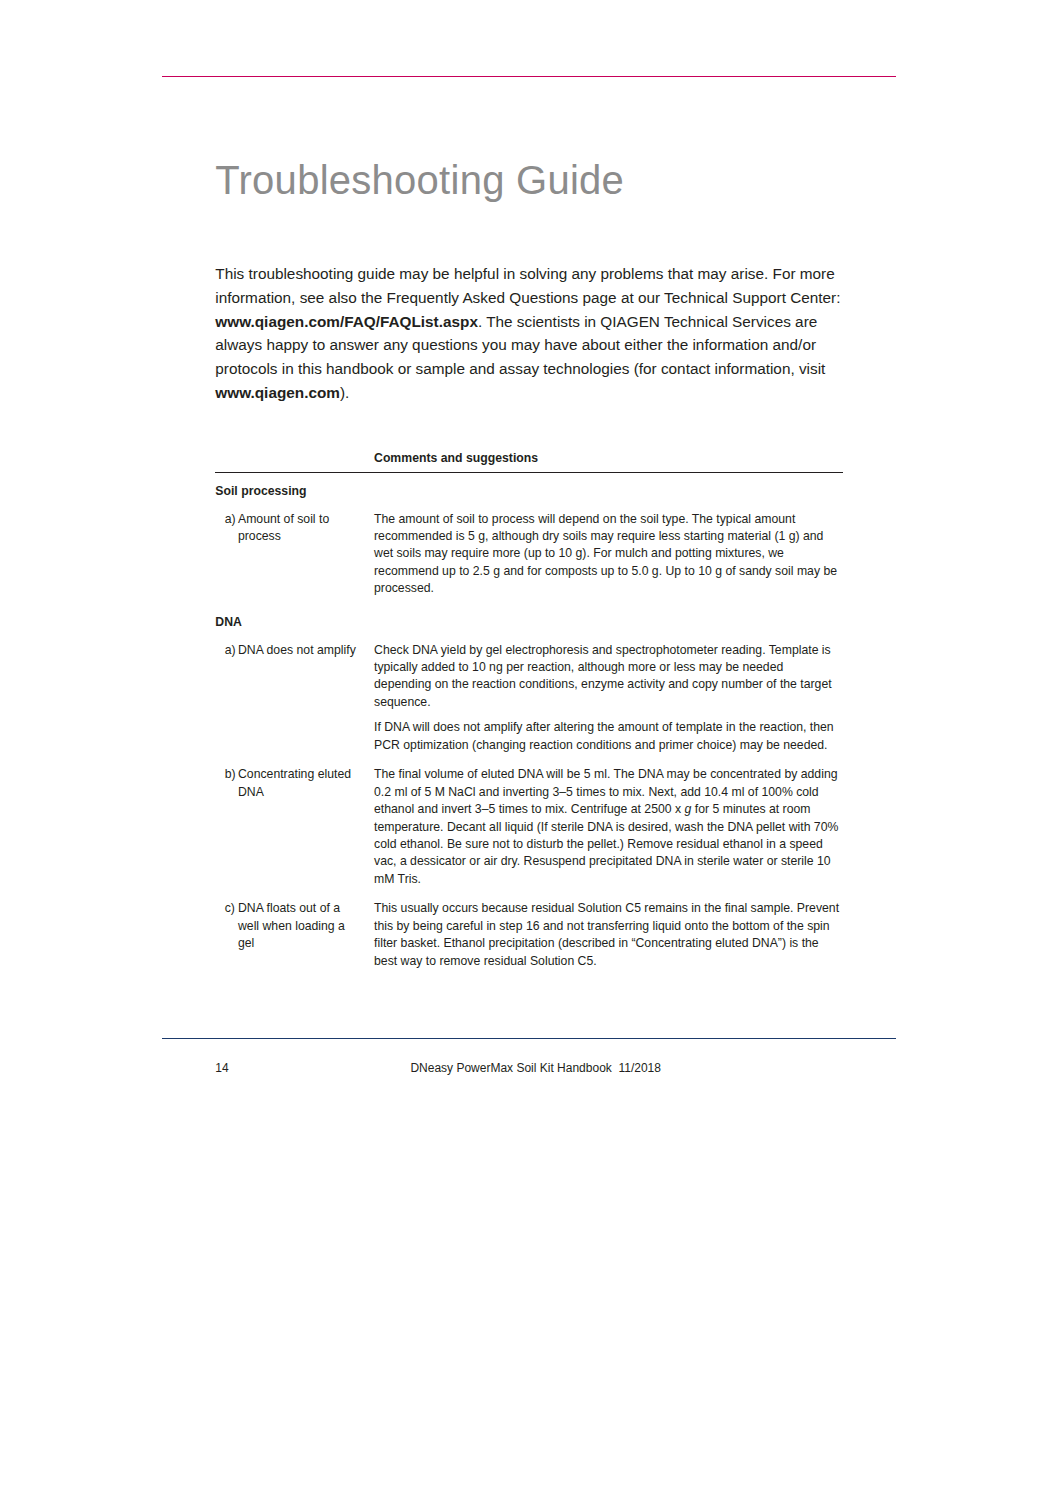Troubleshooting Guide
This troubleshooting guide may be helpful in solving any problems that may arise. For more information, see also the Frequently Asked Questions page at our Technical Support Center: www.qiagen.com/FAQ/FAQList.aspx. The scientists in QIAGEN Technical Services are always happy to answer any questions you may have about either the information and/or protocols in this handbook or sample and assay technologies (for contact information, visit www.qiagen.com).
| | | Comments and suggestions |
| Soil processing |
| a) | Amount of soil to process | The amount of soil to process will depend on the soil type. The typical amount recommended is 5 g, although dry soils may require less starting material (1 g) and wet soils may require more (up to 10 g). For mulch and potting mixtures, we recommend up to 2.5 g and for composts up to 5.0 g. Up to 10 g of sandy soil may be processed. |
| DNA |
| a) | DNA does not amplify | Check DNA yield by gel electrophoresis and spectrophotometer reading. Template is typically added to 10 ng per reaction, although more or less may be needed depending on the reaction conditions, enzyme activity and copy number of the target sequence. If DNA will does not amplify after altering the amount of template in the reaction, then PCR optimization (changing reaction conditions and primer choice) may be needed. |
| b) | Concentrating eluted DNA | The final volume of eluted DNA will be 5 ml. The DNA may be concentrated by adding 0.2 ml of 5 M NaCl and inverting 3–5 times to mix. Next, add 10.4 ml of 100% cold ethanol and invert 3–5 times to mix. Centrifuge at 2500 x g for 5 minutes at room temperature. Decant all liquid (If sterile DNA is desired, wash the DNA pellet with 70% cold ethanol. Be sure not to disturb the pellet.) Remove residual ethanol in a speed vac, a dessicator or air dry. Resuspend precipitated DNA in sterile water or sterile 10 mM Tris. |
| c) | DNA floats out of a well when loading a gel | This usually occurs because residual Solution C5 remains in the final sample. Prevent this by being careful in step 16 and not transferring liquid onto the bottom of the spin filter basket. Ethanol precipitation (described in “Concentrating eluted DNA”) is the best way to remove residual Solution C5. |
14
DNeasy PowerMax Soil Kit Handbook 11/2018